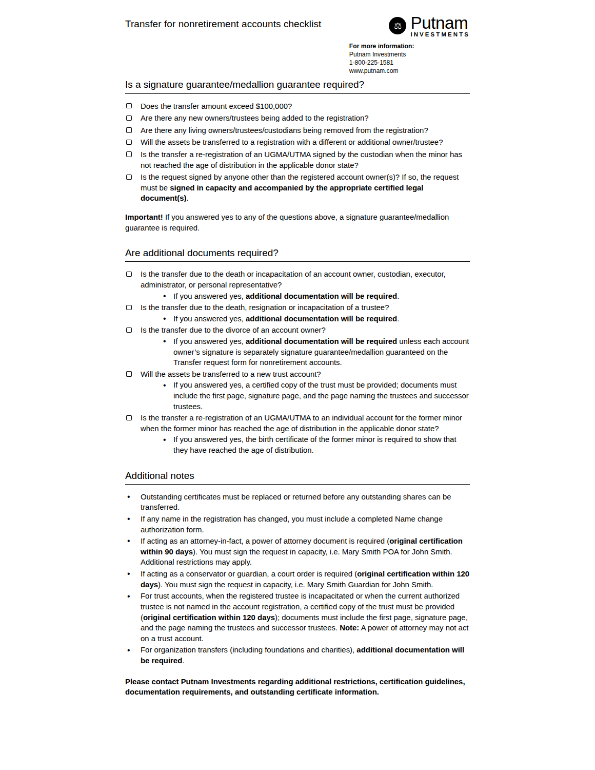Transfer for nonretirement accounts checklist
⚖
Putnam INVESTMENTS
For more information:
Putnam Investments
1-800-225-1581
www.putnam.com
Is a signature guarantee/medallion guarantee required?
Does the transfer amount exceed $100,000?
Are there any new owners/trustees being added to the registration?
Are there any living owners/trustees/custodians being removed from the registration?
Will the assets be transferred to a registration with a different or additional owner/trustee?
Is the transfer a re-registration of an UGMA/UTMA signed by the custodian when the minor has not reached the age of distribution in the applicable donor state?
Is the request signed by anyone other than the registered account owner(s)? If so, the request must be signed in capacity and accompanied by the appropriate certified legal document(s).
Important! If you answered yes to any of the questions above, a signature guarantee/medallion guarantee is required.
Are additional documents required?
Is the transfer due to the death or incapacitation of an account owner, custodian, executor, administrator, or personal representative?
If you answered yes, additional documentation will be required.
Is the transfer due to the death, resignation or incapacitation of a trustee?
If you answered yes, additional documentation will be required.
Is the transfer due to the divorce of an account owner?
If you answered yes, additional documentation will be required unless each account owner’s signature is separately signature guarantee/medallion guaranteed on the Transfer request form for nonretirement accounts.
Will the assets be transferred to a new trust account?
If you answered yes, a certified copy of the trust must be provided; documents must include the first page, signature page, and the page naming the trustees and successor trustees.
Is the transfer a re-registration of an UGMA/UTMA to an individual account for the former minor when the former minor has reached the age of distribution in the applicable donor state?
If you answered yes, the birth certificate of the former minor is required to show that they have reached the age of distribution.
Additional notes
Outstanding certificates must be replaced or returned before any outstanding shares can be transferred.
If any name in the registration has changed, you must include a completed Name change authorization form.
If acting as an attorney-in-fact, a power of attorney document is required (original certification within 90 days). You must sign the request in capacity, i.e. Mary Smith POA for John Smith. Additional restrictions may apply.
If acting as a conservator or guardian, a court order is required (original certification within 120 days). You must sign the request in capacity, i.e. Mary Smith Guardian for John Smith.
For trust accounts, when the registered trustee is incapacitated or when the current authorized trustee is not named in the account registration, a certified copy of the trust must be provided (original certification within 120 days); documents must include the first page, signature page, and the page naming the trustees and successor trustees. Note: A power of attorney may not act on a trust account.
For organization transfers (including foundations and charities), additional documentation will be required.
Please contact Putnam Investments regarding additional restrictions, certification guidelines, documentation requirements, and outstanding certificate information.